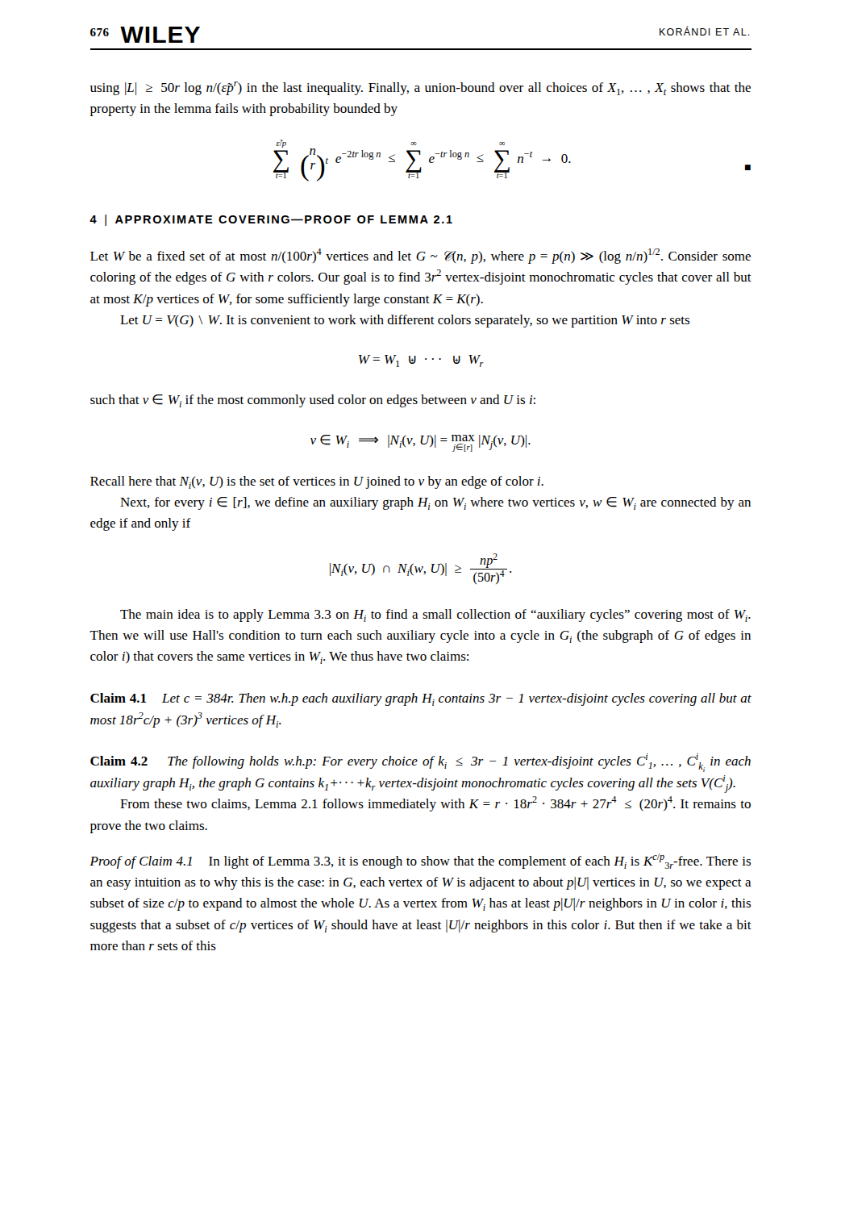676 WILEY
KORÁNDI ET AL.
using |L| ≥ 50r log n/(ε̃pr) in the last inequality. Finally, a union-bound over all choices of X1, … , Xt shows that the property in the lemma fails with probability bounded by
ε̃/p ∑ t=1 (nr)t e−2tr log n ≤ ∞ ∑ t=1 e−tr log n ≤ ∞ ∑ t=1 n−t → 0. ■
4|APPROXIMATE COVERING—PROOF OF LEMMA 2.1
Let W be a fixed set of at most n/(100r)4 vertices and let G ~ 𝒞(n, p), where p = p(n) ≫ (log n/n)1/2. Consider some coloring of the edges of G with r colors. Our goal is to find 3r2 vertex-disjoint monochromatic cycles that cover all but at most K/p vertices of W, for some sufficiently large constant K = K(r).
Let U = V(G) \ W. It is convenient to work with different colors separately, so we partition W into r sets
W = W1 ⊎ ··· ⊎ Wr
such that v ∈ Wi if the most commonly used color on edges between v and U is i:
v ∈ Wi ⟹ |Ni(v, U)| = max j∈[r] |Nj(v, U)|.
Recall here that Ni(v, U) is the set of vertices in U joined to v by an edge of color i.
Next, for every i ∈ [r], we define an auxiliary graph Hi on Wi where two vertices v, w ∈ Wi are connected by an edge if and only if
|Ni(v, U) ∩ Ni(w, U)| ≥ np2(50r)4.
The main idea is to apply Lemma 3.3 on Hi to find a small collection of “auxiliary cycles” covering most of Wi. Then we will use Hall's condition to turn each such auxiliary cycle into a cycle in Gi (the subgraph of G of edges in color i) that covers the same vertices in Wi. We thus have two claims:
Claim 4.1 Let c = 384r. Then w.h.p each auxiliary graph Hi contains 3r − 1 vertex-disjoint cycles covering all but at most 18r2c/p + (3r)3 vertices of Hi.
Claim 4.2 The following holds w.h.p: For every choice of ki ≤ 3r − 1 vertex-disjoint cycles Ci1, … , Ciki in each auxiliary graph Hi, the graph G contains k1+···+kr vertex-disjoint monochromatic cycles covering all the sets V(Cij).
From these two claims, Lemma 2.1 follows immediately with K = r · 18r2 · 384r + 27r4 ≤ (20r)4. It remains to prove the two claims.
Proof of Claim 4.1 In light of Lemma 3.3, it is enough to show that the complement of each Hi is Kc/p3r-free. There is an easy intuition as to why this is the case: in G, each vertex of W is adjacent to about p|U| vertices in U, so we expect a subset of size c/p to expand to almost the whole U. As a vertex from Wi has at least p|U|/r neighbors in U in color i, this suggests that a subset of c/p vertices of Wi should have at least |U|/r neighbors in this color i. But then if we take a bit more than r sets of this